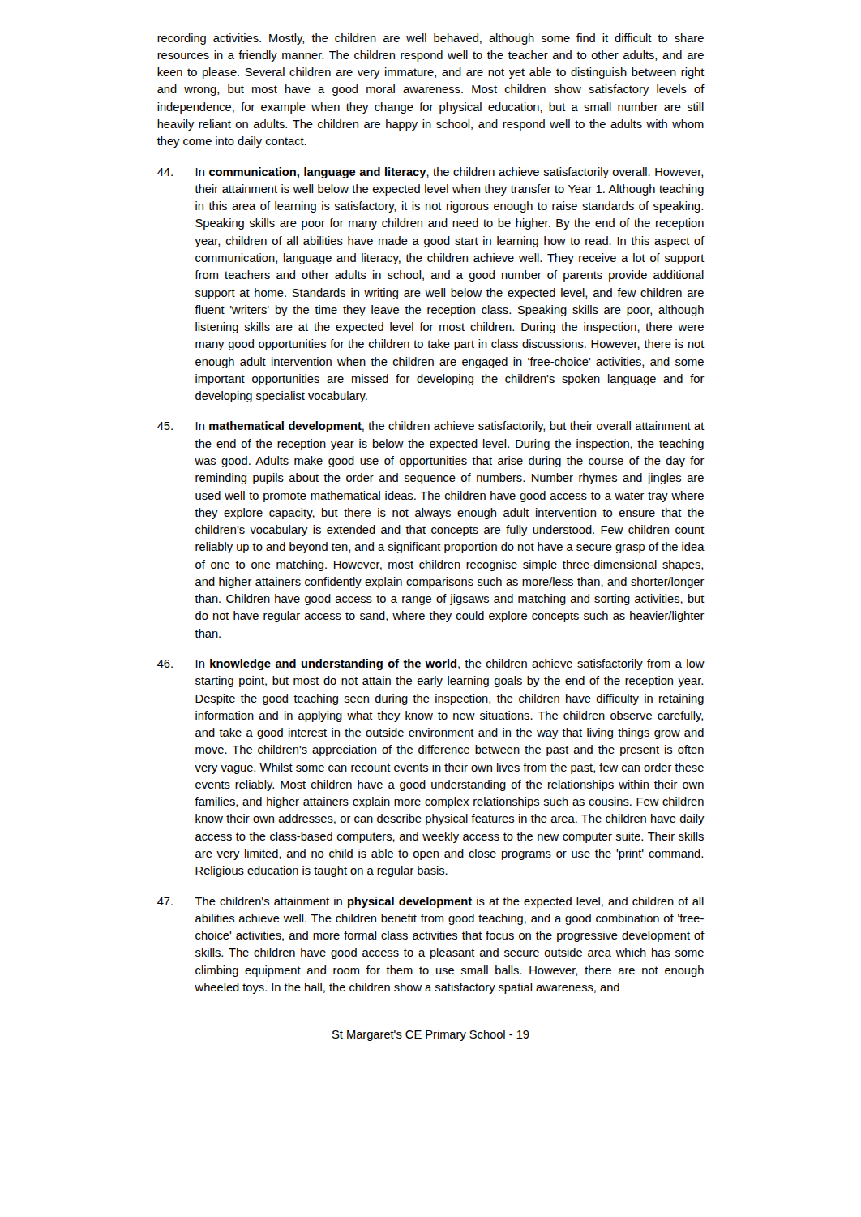recording activities. Mostly, the children are well behaved, although some find it difficult to share resources in a friendly manner. The children respond well to the teacher and to other adults, and are keen to please. Several children are very immature, and are not yet able to distinguish between right and wrong, but most have a good moral awareness. Most children show satisfactory levels of independence, for example when they change for physical education, but a small number are still heavily reliant on adults. The children are happy in school, and respond well to the adults with whom they come into daily contact.
In communication, language and literacy, the children achieve satisfactorily overall. However, their attainment is well below the expected level when they transfer to Year 1. Although teaching in this area of learning is satisfactory, it is not rigorous enough to raise standards of speaking. Speaking skills are poor for many children and need to be higher. By the end of the reception year, children of all abilities have made a good start in learning how to read. In this aspect of communication, language and literacy, the children achieve well. They receive a lot of support from teachers and other adults in school, and a good number of parents provide additional support at home. Standards in writing are well below the expected level, and few children are fluent 'writers' by the time they leave the reception class. Speaking skills are poor, although listening skills are at the expected level for most children. During the inspection, there were many good opportunities for the children to take part in class discussions. However, there is not enough adult intervention when the children are engaged in 'free-choice' activities, and some important opportunities are missed for developing the children's spoken language and for developing specialist vocabulary.
In mathematical development, the children achieve satisfactorily, but their overall attainment at the end of the reception year is below the expected level. During the inspection, the teaching was good. Adults make good use of opportunities that arise during the course of the day for reminding pupils about the order and sequence of numbers. Number rhymes and jingles are used well to promote mathematical ideas. The children have good access to a water tray where they explore capacity, but there is not always enough adult intervention to ensure that the children's vocabulary is extended and that concepts are fully understood. Few children count reliably up to and beyond ten, and a significant proportion do not have a secure grasp of the idea of one to one matching. However, most children recognise simple three-dimensional shapes, and higher attainers confidently explain comparisons such as more/less than, and shorter/longer than. Children have good access to a range of jigsaws and matching and sorting activities, but do not have regular access to sand, where they could explore concepts such as heavier/lighter than.
In knowledge and understanding of the world, the children achieve satisfactorily from a low starting point, but most do not attain the early learning goals by the end of the reception year. Despite the good teaching seen during the inspection, the children have difficulty in retaining information and in applying what they know to new situations. The children observe carefully, and take a good interest in the outside environment and in the way that living things grow and move. The children's appreciation of the difference between the past and the present is often very vague. Whilst some can recount events in their own lives from the past, few can order these events reliably. Most children have a good understanding of the relationships within their own families, and higher attainers explain more complex relationships such as cousins. Few children know their own addresses, or can describe physical features in the area. The children have daily access to the class-based computers, and weekly access to the new computer suite. Their skills are very limited, and no child is able to open and close programs or use the 'print' command. Religious education is taught on a regular basis.
The children's attainment in physical development is at the expected level, and children of all abilities achieve well. The children benefit from good teaching, and a good combination of 'free-choice' activities, and more formal class activities that focus on the progressive development of skills. The children have good access to a pleasant and secure outside area which has some climbing equipment and room for them to use small balls. However, there are not enough wheeled toys. In the hall, the children show a satisfactory spatial awareness, and
St Margaret's CE Primary School - 19